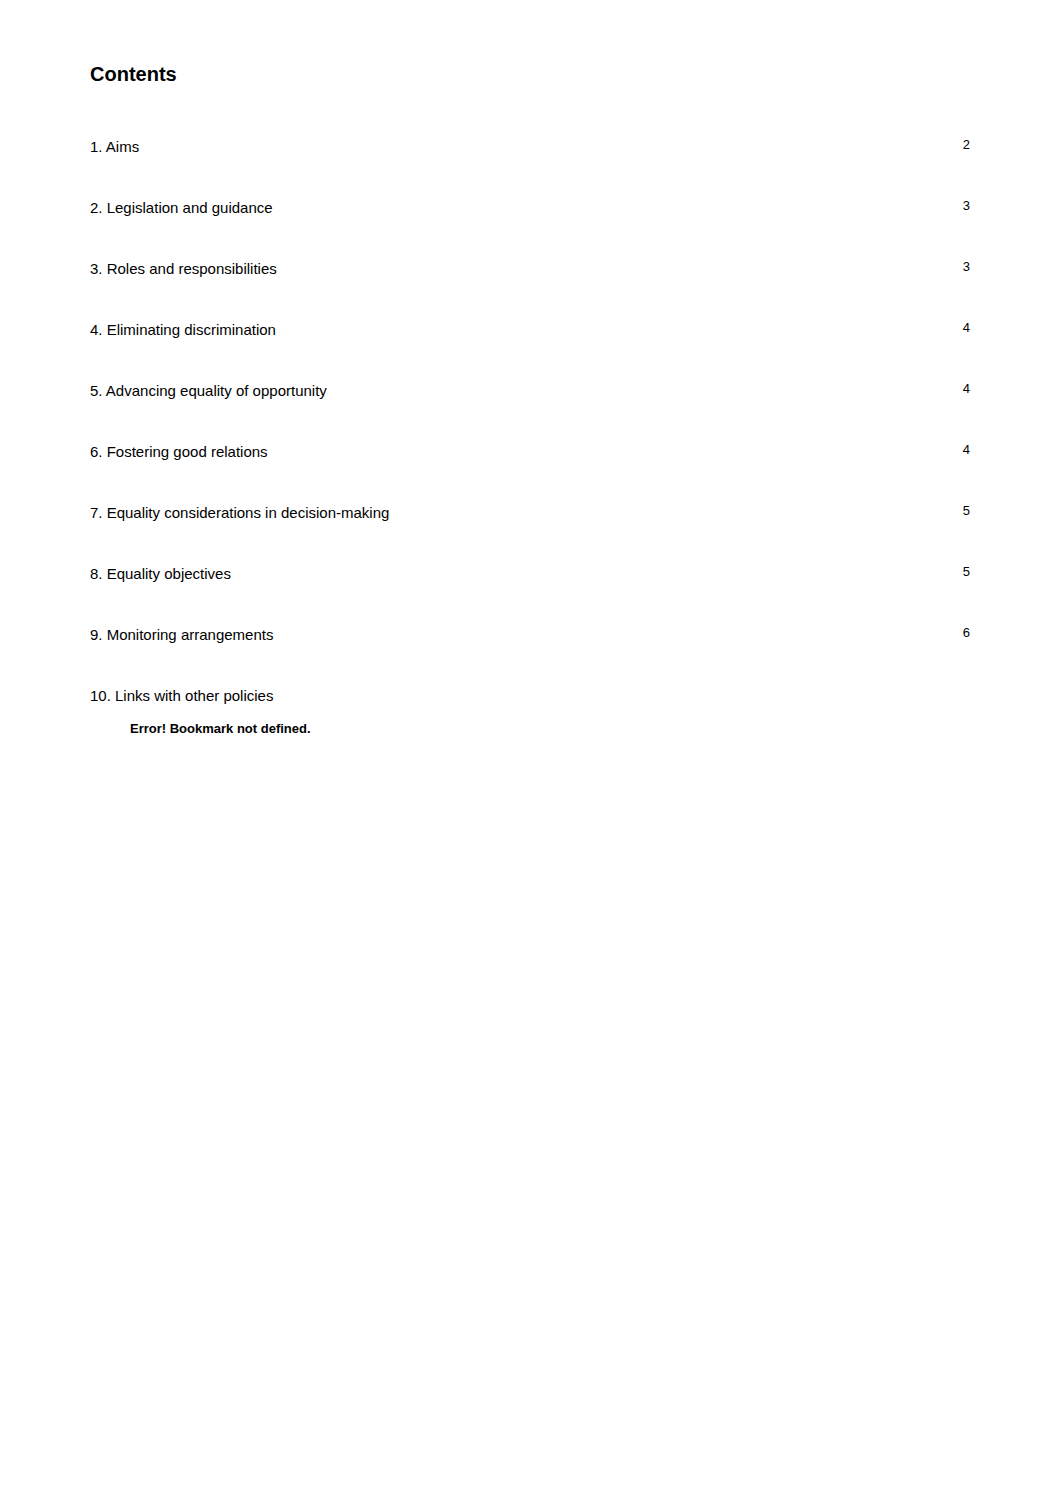Contents
| 1. Aims | 2 |
| 2. Legislation and guidance | 3 |
| 3. Roles and responsibilities | 3 |
| 4. Eliminating discrimination | 4 |
| 5. Advancing equality of opportunity | 4 |
| 6. Fostering good relations | 4 |
| 7. Equality considerations in decision-making | 5 |
| 8. Equality objectives | 5 |
| 9. Monitoring arrangements | 6 |
| 10. Links with other policies | |
Error! Bookmark not defined.